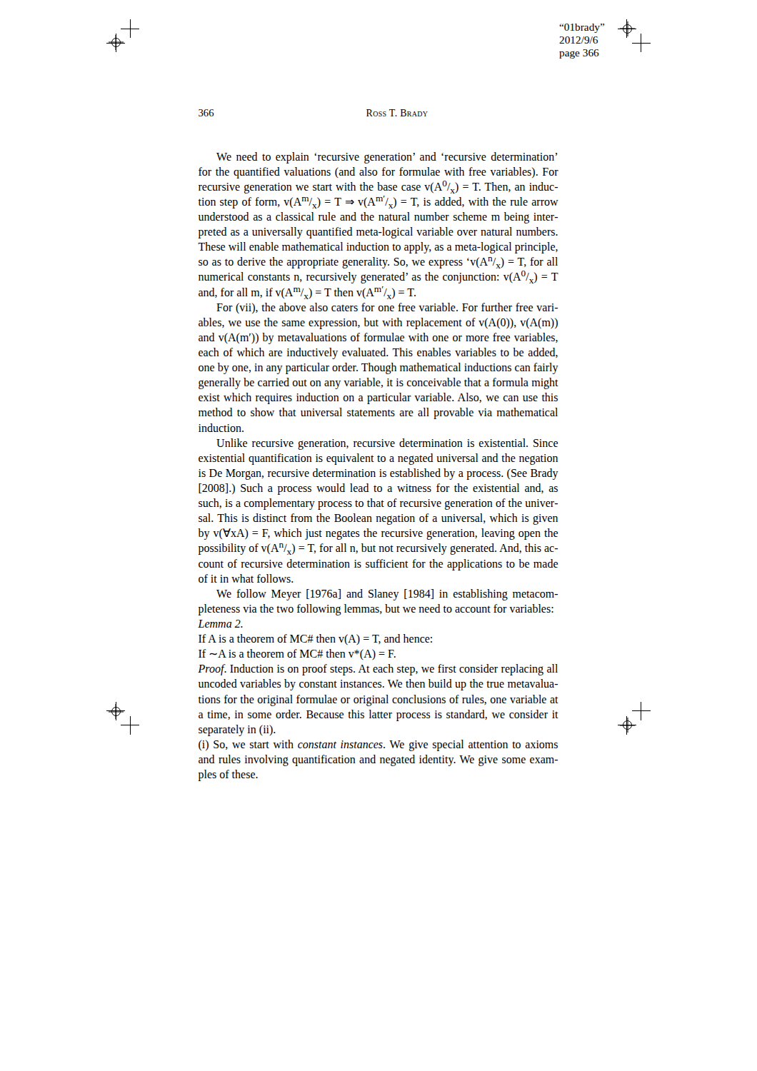“01brady”
2012/9/6
page 366
366 Ross T. Brady
We need to explain ‘recursive generation’ and ‘recursive determination’ for the quantified valuations (and also for formulae with free variables). For recursive generation we start with the base case v(A0/x) = T. Then, an induction step of form, v(Am/x) = T ⇒ v(Am′/x) = T, is added, with the rule arrow understood as a classical rule and the natural number scheme m being interpreted as a universally quantified meta-logical variable over natural numbers. These will enable mathematical induction to apply, as a meta-logical principle, so as to derive the appropriate generality. So, we express ‘v(An/x) = T, for all numerical constants n, recursively generated’ as the conjunction: v(A0/x) = T and, for all m, if v(Am/x) = T then v(Am′/x) = T.
For (vii), the above also caters for one free variable. For further free variables, we use the same expression, but with replacement of v(A(0)), v(A(m)) and v(A(m′)) by metavaluations of formulae with one or more free variables, each of which are inductively evaluated. This enables variables to be added, one by one, in any particular order. Though mathematical inductions can fairly generally be carried out on any variable, it is conceivable that a formula might exist which requires induction on a particular variable. Also, we can use this method to show that universal statements are all provable via mathematical induction.
Unlike recursive generation, recursive determination is existential. Since existential quantification is equivalent to a negated universal and the negation is De Morgan, recursive determination is established by a process. (See Brady [2008].) Such a process would lead to a witness for the existential and, as such, is a complementary process to that of recursive generation of the universal. This is distinct from the Boolean negation of a universal, which is given by v(∀xA) = F, which just negates the recursive generation, leaving open the possibility of v(An/x) = T, for all n, but not recursively generated. And, this account of recursive determination is sufficient for the applications to be made of it in what follows.
We follow Meyer [1976a] and Slaney [1984] in establishing metacompleteness via the two following lemmas, but we need to account for variables:
Lemma 2.
If A is a theorem of MC# then v(A) = T, and hence:
If ∼A is a theorem of MC# then v*(A) = F.
Proof. Induction is on proof steps. At each step, we first consider replacing all uncoded variables by constant instances. We then build up the true metavaluations for the original formulae or original conclusions of rules, one variable at a time, in some order. Because this latter process is standard, we consider it separately in (ii).
(i) So, we start with constant instances. We give special attention to axioms and rules involving quantification and negated identity. We give some examples of these.